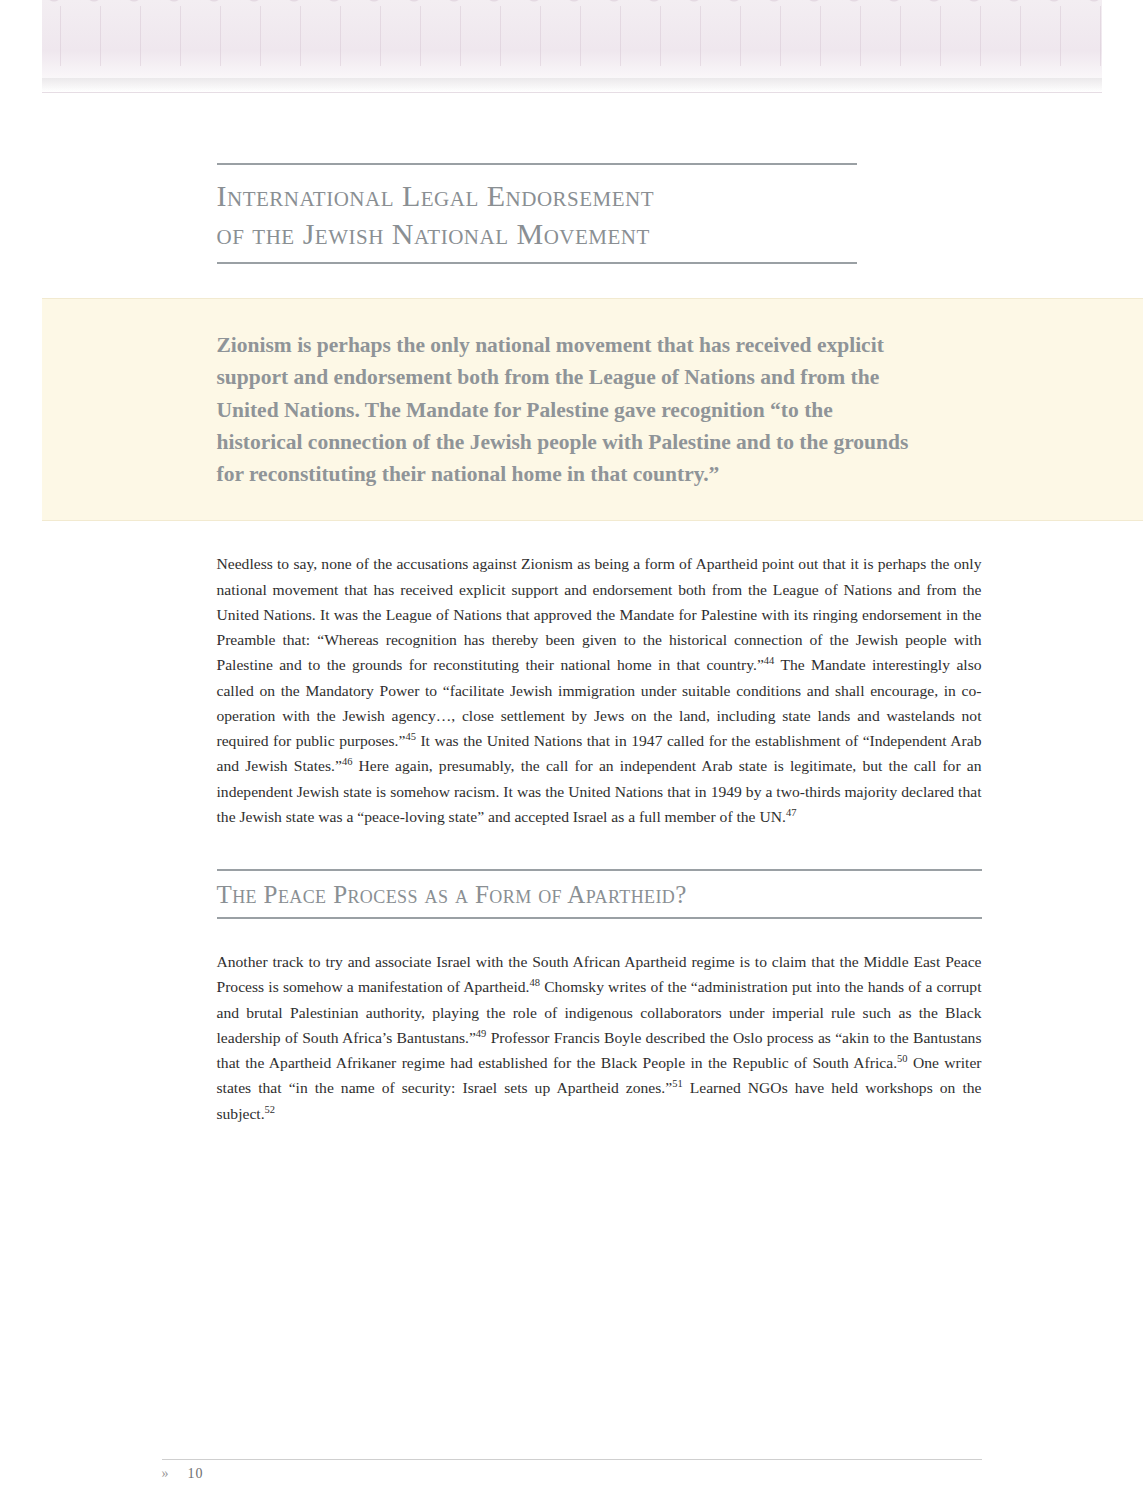International Legal Endorsementof the Jewish National Movement
Zionism is perhaps the only national movement that has received explicit support and endorsement both from the League of Nations and from the United Nations. The Mandate for Palestine gave recognition “to the historical connection of the Jewish people with Palestine and to the grounds for reconstituting their national home in that country.”
Needless to say, none of the accusations against Zionism as being a form of Apartheid point out that it is perhaps the only national movement that has received explicit support and endorsement both from the League of Nations and from the United Nations. It was the League of Nations that approved the Mandate for Palestine with its ringing endorsement in the Preamble that: “Whereas recognition has thereby been given to the historical connection of the Jewish people with Palestine and to the grounds for reconstituting their national home in that country.”44 The Mandate interestingly also called on the Mandatory Power to “facilitate Jewish immigration under suitable conditions and shall encourage, in co-operation with the Jewish agency…, close settlement by Jews on the land, including state lands and wastelands not required for public purposes.”45 It was the United Nations that in 1947 called for the establishment of “Independent Arab and Jewish States.”46 Here again, presumably, the call for an independent Arab state is legitimate, but the call for an independent Jewish state is somehow racism. It was the United Nations that in 1949 by a two-thirds majority declared that the Jewish state was a “peace-loving state” and accepted Israel as a full member of the UN.47
The Peace Process as a Form of Apartheid?
Another track to try and associate Israel with the South African Apartheid regime is to claim that the Middle East Peace Process is somehow a manifestation of Apartheid.48 Chomsky writes of the “administration put into the hands of a corrupt and brutal Palestinian authority, playing the role of indigenous collaborators under imperial rule such as the Black leadership of South Africa’s Bantustans.”49 Professor Francis Boyle described the Oslo process as “akin to the Bantustans that the Apartheid Afrikaner regime had established for the Black People in the Republic of South Africa.50 One writer states that “in the name of security: Israel sets up Apartheid zones.”51 Learned NGOs have held workshops on the subject.52
»10